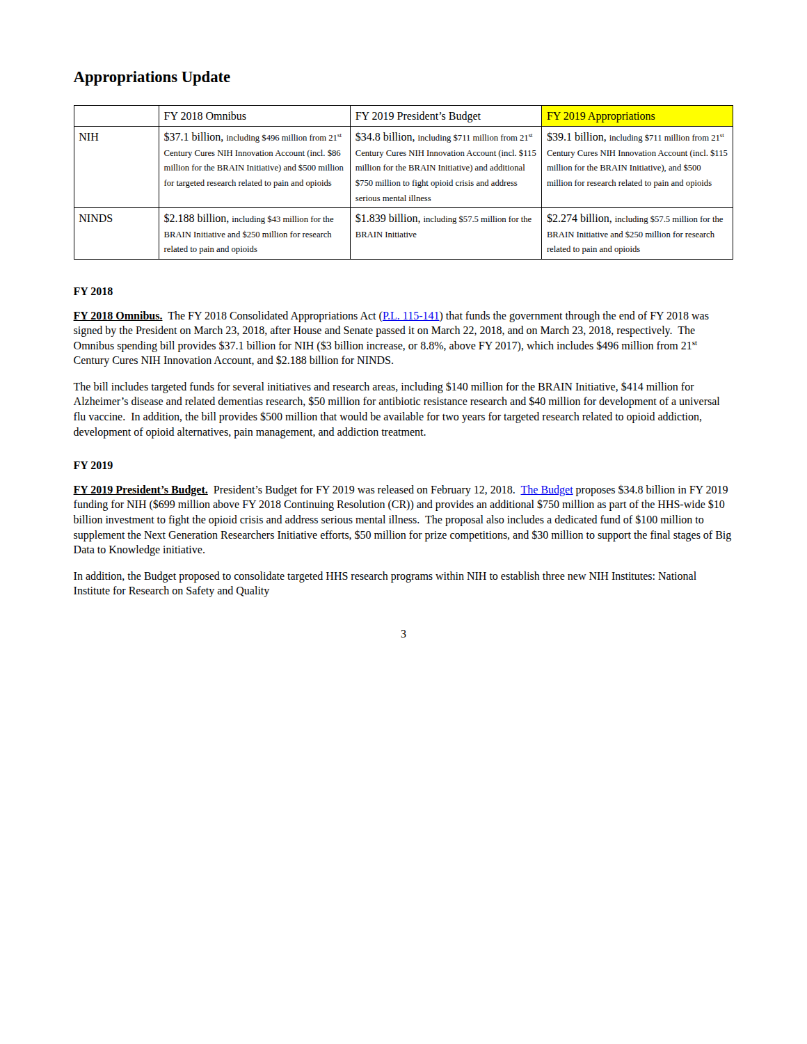Appropriations Update
| | FY 2018 Omnibus | FY 2019 President’s Budget | FY 2019 Appropriations |
| NIH | $37.1 billion, including $496 million from 21 st Century Cures NIH Innovation Account (incl. $86 million for the BRAIN Initiative) and $500 million for targeted research related to pain and opioids | $34.8 billion, including $711 million from 21 st Century Cures NIH Innovation Account (incl. $115 million for the BRAIN Initiative) and additional $750 million to fight opioid crisis and address serious mental illness | $39.1 billion, including $711 million from 21 st Century Cures NIH Innovation Account (incl. $115 million for the BRAIN Initiative), and $500 million for research related to pain and opioids |
| NINDS | $2.188 billion, including $43 million for the BRAIN Initiative and $250 million for research related to pain and opioids | $1.839 billion, including $57.5 million for the BRAIN Initiative | $2.274 billion, including $57.5 million for the BRAIN Initiative and $250 million for research related to pain and opioids |
FY 2018
FY 2018 Omnibus. The FY 2018 Consolidated Appropriations Act (P.L. 115-141) that funds the government through the end of FY 2018 was signed by the President on March 23, 2018, after House and Senate passed it on March 22, 2018, and on March 23, 2018, respectively. The Omnibus spending bill provides $37.1 billion for NIH ($3 billion increase, or 8.8%, above FY 2017), which includes $496 million from 21st Century Cures NIH Innovation Account, and $2.188 billion for NINDS.
The bill includes targeted funds for several initiatives and research areas, including $140 million for the BRAIN Initiative, $414 million for Alzheimer’s disease and related dementias research, $50 million for antibiotic resistance research and $40 million for development of a universal flu vaccine. In addition, the bill provides $500 million that would be available for two years for targeted research related to opioid addiction, development of opioid alternatives, pain management, and addiction treatment.
FY 2019
FY 2019 President’s Budget. President’s Budget for FY 2019 was released on February 12, 2018. The Budget proposes $34.8 billion in FY 2019 funding for NIH ($699 million above FY 2018 Continuing Resolution (CR)) and provides an additional $750 million as part of the HHS-wide $10 billion investment to fight the opioid crisis and address serious mental illness. The proposal also includes a dedicated fund of $100 million to supplement the Next Generation Researchers Initiative efforts, $50 million for prize competitions, and $30 million to support the final stages of Big Data to Knowledge initiative.
In addition, the Budget proposed to consolidate targeted HHS research programs within NIH to establish three new NIH Institutes: National Institute for Research on Safety and Quality
3